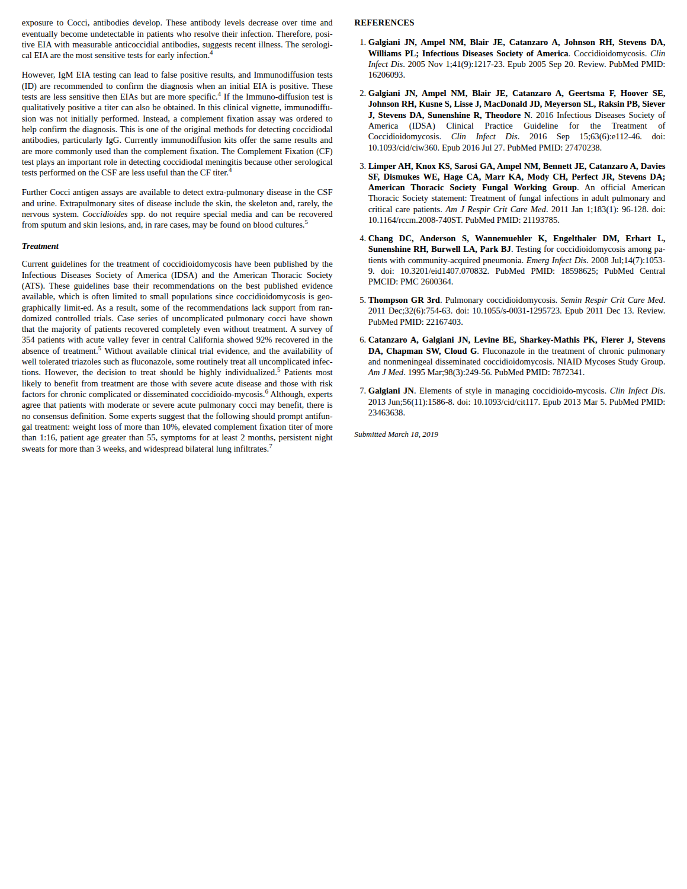exposure to Cocci, antibodies develop. These antibody levels decrease over time and eventually become undetectable in patients who resolve their infection. Therefore, positive EIA with measurable anticoccidial antibodies, suggests recent illness. The serological EIA are the most sensitive tests for early infection.4
However, IgM EIA testing can lead to false positive results, and Immunodiffusion tests (ID) are recommended to confirm the diagnosis when an initial EIA is positive. These tests are less sensitive then EIAs but are more specific.4 If the Immuno-diffusion test is qualitatively positive a titer can also be obtained. In this clinical vignette, immunodiffusion was not initially performed. Instead, a complement fixation assay was ordered to help confirm the diagnosis. This is one of the original methods for detecting coccidiodal antibodies, particularly IgG. Currently immunodiffusion kits offer the same results and are more commonly used than the complement fixation. The Complement Fixation (CF) test plays an important role in detecting coccidiodal meningitis because other serological tests performed on the CSF are less useful than the CF titer.4
Further Cocci antigen assays are available to detect extra-pulmonary disease in the CSF and urine. Extrapulmonary sites of disease include the skin, the skeleton and, rarely, the nervous system. Coccidioides spp. do not require special media and can be recovered from sputum and skin lesions, and, in rare cases, may be found on blood cultures.5
Treatment
Current guidelines for the treatment of coccidioidomycosis have been published by the Infectious Diseases Society of America (IDSA) and the American Thoracic Society (ATS). These guidelines base their recommendations on the best published evidence available, which is often limited to small populations since coccidioidomycosis is geographically limit-ed. As a result, some of the recommendations lack support from randomized controlled trials. Case series of uncomplicated pulmonary cocci have shown that the majority of patients recovered completely even without treatment. A survey of 354 patients with acute valley fever in central California showed 92% recovered in the absence of treatment.5 Without available clinical trial evidence, and the availability of well tolerated triazoles such as fluconazole, some routinely treat all uncomplicated infections. However, the decision to treat should be highly individualized.5 Patients most likely to benefit from treatment are those with severe acute disease and those with risk factors for chronic complicated or disseminated coccidioido-mycosis.6 Although, experts agree that patients with moderate or severe acute pulmonary cocci may benefit, there is no consensus definition. Some experts suggest that the following should prompt antifungal treatment: weight loss of more than 10%, elevated complement fixation titer of more than 1:16, patient age greater than 55, symptoms for at least 2 months, persistent night sweats for more than 3 weeks, and widespread bilateral lung infiltrates.7
REFERENCES
Galgiani JN, Ampel NM, Blair JE, Catanzaro A, Johnson RH, Stevens DA, Williams PL; Infectious Diseases Society of America. Coccidioidomycosis. Clin Infect Dis. 2005 Nov 1;41(9):1217-23. Epub 2005 Sep 20. Review. PubMed PMID: 16206093.
Galgiani JN, Ampel NM, Blair JE, Catanzaro A, Geertsma F, Hoover SE, Johnson RH, Kusne S, Lisse J, MacDonald JD, Meyerson SL, Raksin PB, Siever J, Stevens DA, Sunenshine R, Theodore N. 2016 Infectious Diseases Society of America (IDSA) Clinical Practice Guideline for the Treatment of Coccidioidomycosis. Clin Infect Dis. 2016 Sep 15;63(6):e112-46. doi: 10.1093/cid/ciw360. Epub 2016 Jul 27. PubMed PMID: 27470238.
Limper AH, Knox KS, Sarosi GA, Ampel NM, Bennett JE, Catanzaro A, Davies SF, Dismukes WE, Hage CA, Marr KA, Mody CH, Perfect JR, Stevens DA; American Thoracic Society Fungal Working Group. An official American Thoracic Society statement: Treatment of fungal infections in adult pulmonary and critical care patients. Am J Respir Crit Care Med. 2011 Jan 1;183(1): 96-128. doi: 10.1164/rccm.2008-740ST. PubMed PMID: 21193785.
Chang DC, Anderson S, Wannemuehler K, Engelthaler DM, Erhart L, Sunenshine RH, Burwell LA, Park BJ. Testing for coccidioidomycosis among patients with community-acquired pneumonia. Emerg Infect Dis. 2008 Jul;14(7):1053-9. doi: 10.3201/eid1407.070832. PubMed PMID: 18598625; PubMed Central PMCID: PMC 2600364.
Thompson GR 3rd. Pulmonary coccidioidomycosis. Semin Respir Crit Care Med. 2011 Dec;32(6):754-63. doi: 10.1055/s-0031-1295723. Epub 2011 Dec 13. Review. PubMed PMID: 22167403.
Catanzaro A, Galgiani JN, Levine BE, Sharkey-Mathis PK, Fierer J, Stevens DA, Chapman SW, Cloud G. Fluconazole in the treatment of chronic pulmonary and nonmeningeal disseminated coccidioidomycosis. NIAID Mycoses Study Group. Am J Med. 1995 Mar;98(3):249-56. PubMed PMID: 7872341.
Galgiani JN. Elements of style in managing coccidioido-mycosis. Clin Infect Dis. 2013 Jun;56(11):1586-8. doi: 10.1093/cid/cit117. Epub 2013 Mar 5. PubMed PMID: 23463638.
Submitted March 18, 2019